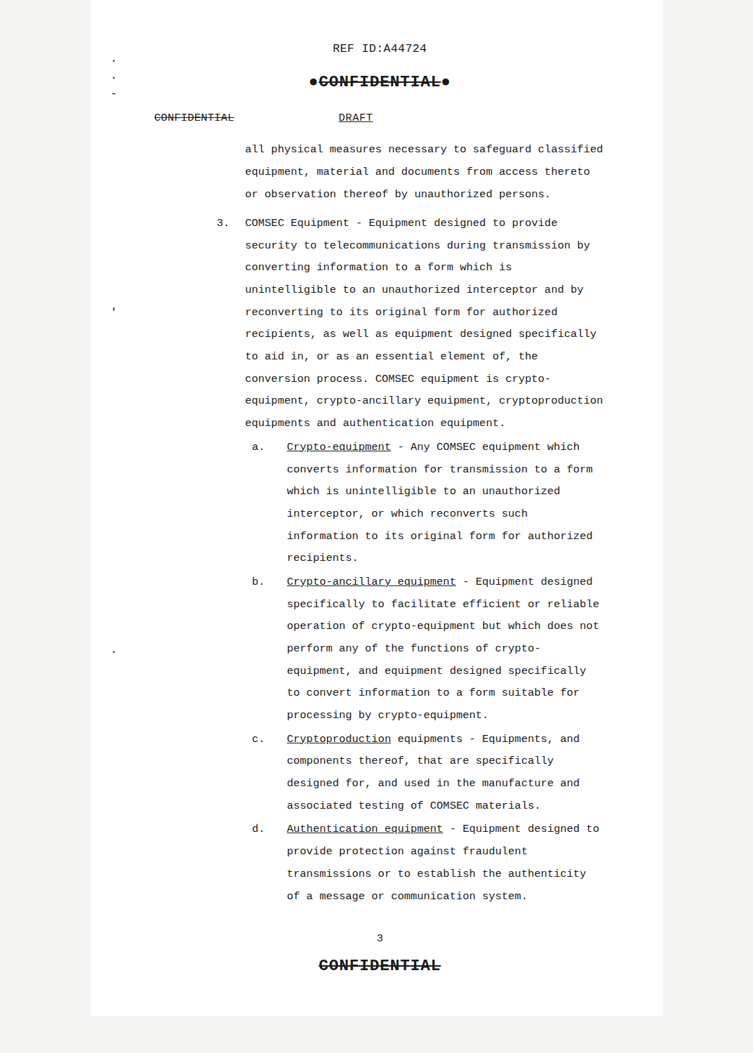.
.
-
'
.
REF ID:A44724
●CONFIDENTIAL●
CONFIDENTIAL DRAFT
all physical measures necessary to safeguard classified equipment, material and documents from access thereto or observation thereof by unauthorized persons.
3. COMSEC Equipment - Equipment designed to provide security to telecommunications during transmission by converting information to a form which is unintelligible to an unauthorized interceptor and by reconverting to its original form for authorized recipients, as well as equipment designed specifically to aid in, or as an essential element of, the conversion process. COMSEC equipment is crypto-equipment, crypto-ancillary equipment, cryptoproduction equipments and authentication equipment.
a. Crypto-equipment - Any COMSEC equipment which converts information for transmission to a form which is unintelligible to an unauthorized interceptor, or which reconverts such information to its original form for authorized recipients.
b. Crypto-ancillary equipment - Equipment designed specifically to facilitate efficient or reliable operation of crypto-equipment but which does not perform any of the functions of crypto-equipment, and equipment designed specifically to convert information to a form suitable for processing by crypto-equipment.
c. Cryptoproduction equipments - Equipments, and components thereof, that are specifically designed for, and used in the manufacture and associated testing of COMSEC materials.
d. Authentication equipment - Equipment designed to provide protection against fraudulent transmissions or to establish the authenticity of a message or communication system.
3
CONFIDENTIAL